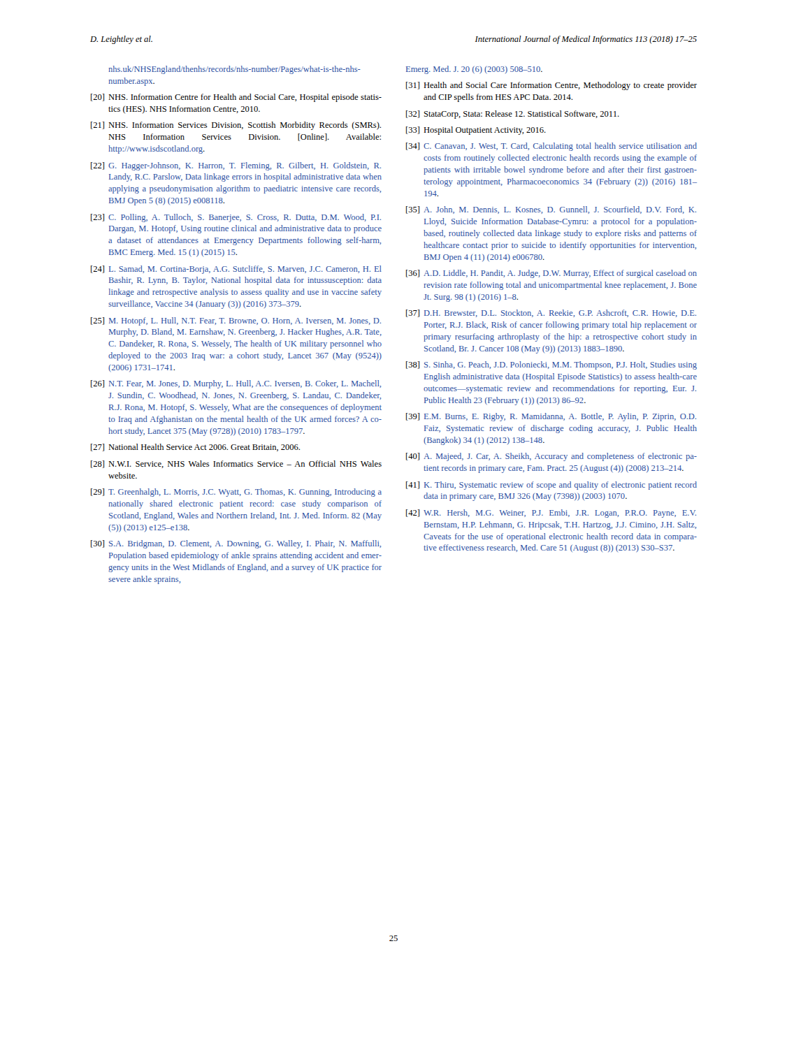D. Leightley et al.
International Journal of Medical Informatics 113 (2018) 17–25
nhs.uk/NHSEngland/thenhs/records/nhs-number/Pages/what-is-the-nhs-number.aspx.
[20] NHS. Information Centre for Health and Social Care, Hospital episode statistics (HES). NHS Information Centre, 2010.
[21] NHS. Information Services Division, Scottish Morbidity Records (SMRs). NHS Information Services Division. [Online]. Available: http://www.isdscotland.org.
[22] G. Hagger-Johnson, K. Harron, T. Fleming, R. Gilbert, H. Goldstein, R. Landy, R.C. Parslow, Data linkage errors in hospital administrative data when applying a pseudonymisation algorithm to paediatric intensive care records, BMJ Open 5 (8) (2015) e008118.
[23] C. Polling, A. Tulloch, S. Banerjee, S. Cross, R. Dutta, D.M. Wood, P.I. Dargan, M. Hotopf, Using routine clinical and administrative data to produce a dataset of attendances at Emergency Departments following self-harm, BMC Emerg. Med. 15 (1) (2015) 15.
[24] L. Samad, M. Cortina-Borja, A.G. Sutcliffe, S. Marven, J.C. Cameron, H. El Bashir, R. Lynn, B. Taylor, National hospital data for intussusception: data linkage and retrospective analysis to assess quality and use in vaccine safety surveillance, Vaccine 34 (January (3)) (2016) 373–379.
[25] M. Hotopf, L. Hull, N.T. Fear, T. Browne, O. Horn, A. Iversen, M. Jones, D. Murphy, D. Bland, M. Earnshaw, N. Greenberg, J. Hacker Hughes, A.R. Tate, C. Dandeker, R. Rona, S. Wessely, The health of UK military personnel who deployed to the 2003 Iraq war: a cohort study, Lancet 367 (May (9524)) (2006) 1731–1741.
[26] N.T. Fear, M. Jones, D. Murphy, L. Hull, A.C. Iversen, B. Coker, L. Machell, J. Sundin, C. Woodhead, N. Jones, N. Greenberg, S. Landau, C. Dandeker, R.J. Rona, M. Hotopf, S. Wessely, What are the consequences of deployment to Iraq and Afghanistan on the mental health of the UK armed forces? A cohort study, Lancet 375 (May (9728)) (2010) 1783–1797.
[27] National Health Service Act 2006. Great Britain, 2006.
[28] N.W.I. Service, NHS Wales Informatics Service – An Official NHS Wales website.
[29] T. Greenhalgh, L. Morris, J.C. Wyatt, G. Thomas, K. Gunning, Introducing a nationally shared electronic patient record: case study comparison of Scotland, England, Wales and Northern Ireland, Int. J. Med. Inform. 82 (May (5)) (2013) e125–e138.
[30] S.A. Bridgman, D. Clement, A. Downing, G. Walley, I. Phair, N. Maffulli, Population based epidemiology of ankle sprains attending accident and emergency units in the West Midlands of England, and a survey of UK practice for severe ankle sprains,
Emerg. Med. J. 20 (6) (2003) 508–510.
[31] Health and Social Care Information Centre, Methodology to create provider and CIP spells from HES APC Data. 2014.
[32] StataCorp, Stata: Release 12. Statistical Software, 2011.
[33] Hospital Outpatient Activity, 2016.
[34] C. Canavan, J. West, T. Card, Calculating total health service utilisation and costs from routinely collected electronic health records using the example of patients with irritable bowel syndrome before and after their first gastroenterology appointment, Pharmacoeconomics 34 (February (2)) (2016) 181–194.
[35] A. John, M. Dennis, L. Kosnes, D. Gunnell, J. Scourfield, D.V. Ford, K. Lloyd, Suicide Information Database-Cymru: a protocol for a population-based, routinely collected data linkage study to explore risks and patterns of healthcare contact prior to suicide to identify opportunities for intervention, BMJ Open 4 (11) (2014) e006780.
[36] A.D. Liddle, H. Pandit, A. Judge, D.W. Murray, Effect of surgical caseload on revision rate following total and unicompartmental knee replacement, J. Bone Jt. Surg. 98 (1) (2016) 1–8.
[37] D.H. Brewster, D.L. Stockton, A. Reekie, G.P. Ashcroft, C.R. Howie, D.E. Porter, R.J. Black, Risk of cancer following primary total hip replacement or primary resurfacing arthroplasty of the hip: a retrospective cohort study in Scotland, Br. J. Cancer 108 (May (9)) (2013) 1883–1890.
[38] S. Sinha, G. Peach, J.D. Poloniecki, M.M. Thompson, P.J. Holt, Studies using English administrative data (Hospital Episode Statistics) to assess health-care outcomes—systematic review and recommendations for reporting, Eur. J. Public Health 23 (February (1)) (2013) 86–92.
[39] E.M. Burns, E. Rigby, R. Mamidanna, A. Bottle, P. Aylin, P. Ziprin, O.D. Faiz, Systematic review of discharge coding accuracy, J. Public Health (Bangkok) 34 (1) (2012) 138–148.
[40] A. Majeed, J. Car, A. Sheikh, Accuracy and completeness of electronic patient records in primary care, Fam. Pract. 25 (August (4)) (2008) 213–214.
[41] K. Thiru, Systematic review of scope and quality of electronic patient record data in primary care, BMJ 326 (May (7398)) (2003) 1070.
[42] W.R. Hersh, M.G. Weiner, P.J. Embi, J.R. Logan, P.R.O. Payne, E.V. Bernstam, H.P. Lehmann, G. Hripcsak, T.H. Hartzog, J.J. Cimino, J.H. Saltz, Caveats for the use of operational electronic health record data in comparative effectiveness research, Med. Care 51 (August (8)) (2013) S30–S37.
25